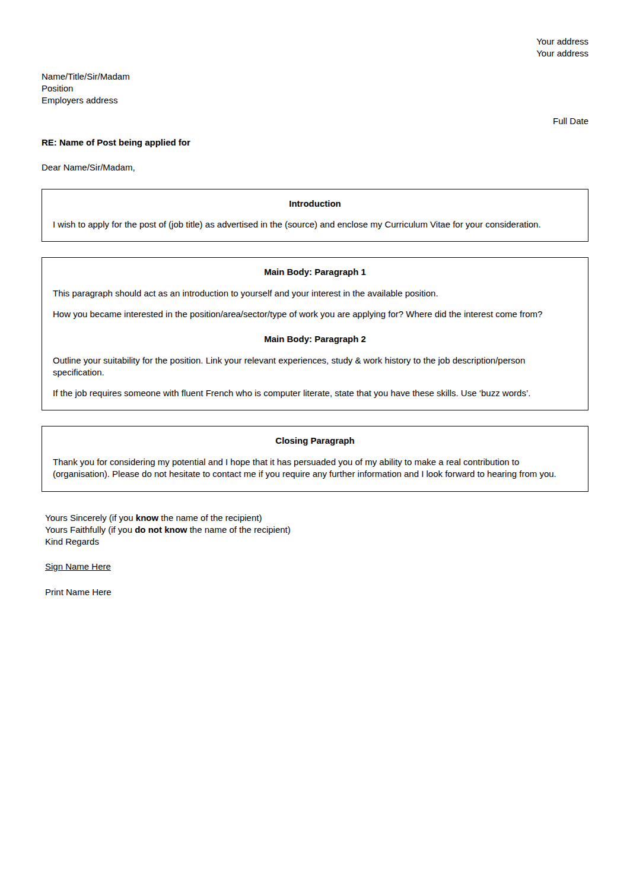Your address
Your address
Name/Title/Sir/Madam
Position
Employers address
Full Date
RE: Name of Post being applied for
Dear Name/Sir/Madam,
Introduction
I wish to apply for the post of (job title) as advertised in the (source) and enclose my Curriculum Vitae for your consideration.
Main Body: Paragraph 1
This paragraph should act as an introduction to yourself and your interest in the available position.
How you became interested in the position/area/sector/type of work you are applying for? Where did the interest come from?
Main Body: Paragraph 2
Outline your suitability for the position. Link your relevant experiences, study & work history to the job description/person specification.
If the job requires someone with fluent French who is computer literate, state that you have these skills. Use ‘buzz words’.
Closing Paragraph
Thank you for considering my potential and I hope that it has persuaded you of my ability to make a real contribution to (organisation). Please do not hesitate to contact me if you require any further information and I look forward to hearing from you.
Yours Sincerely (if you know the name of the recipient)
Yours Faithfully (if you do not know the name of the recipient)
Kind Regards
Sign Name Here
Print Name Here